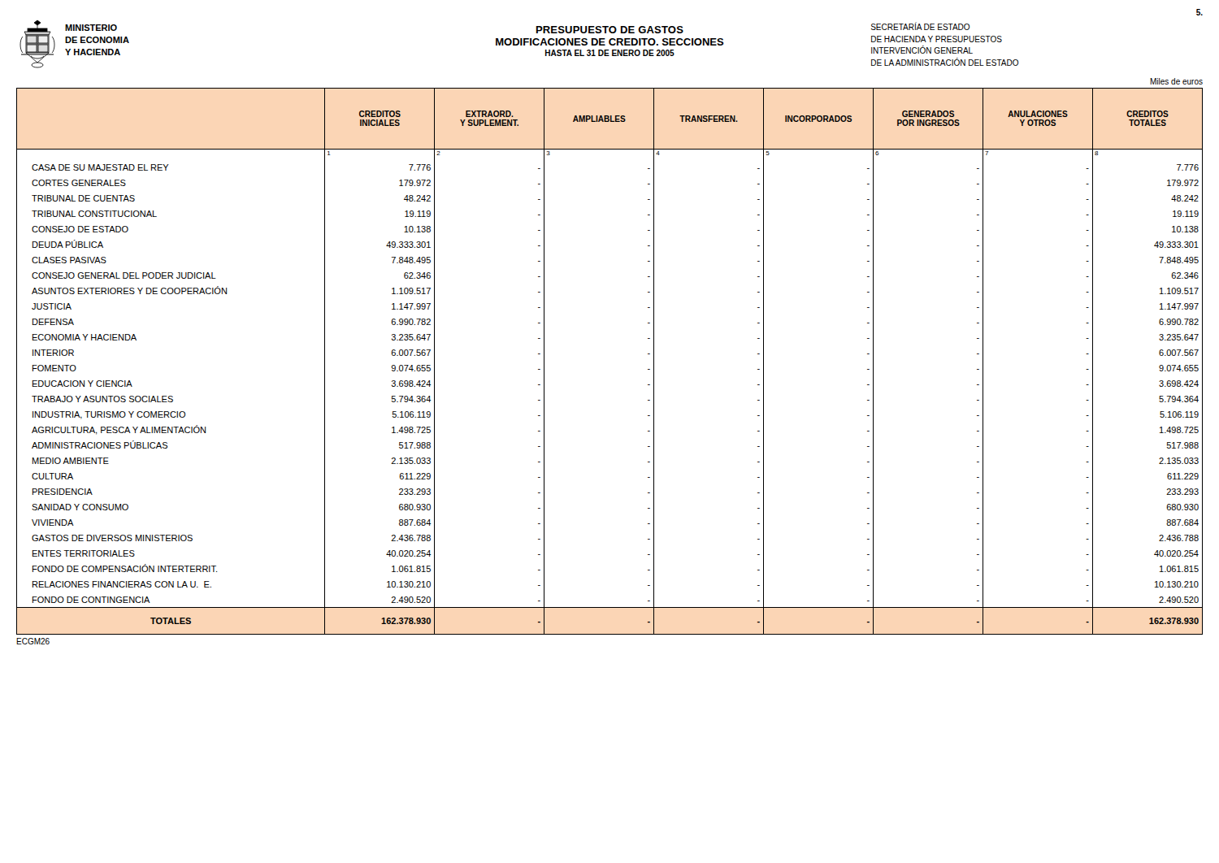5.
MINISTERIO
DE ECONOMIA
Y HACIENDA
PRESUPUESTO DE GASTOS
MODIFICACIONES DE CREDITO. SECCIONES
HASTA EL 31 DE ENERO DE 2005
SECRETARÍA DE ESTADO
DE HACIENDA Y PRESUPUESTOS
INTERVENCIÓN GENERAL
DE LA ADMINISTRACIÓN DEL ESTADO
Miles de euros
| | CREDITOS INICIALES | EXTRAORD. Y SUPLEMENT. | AMPLIABLES | TRANSFEREN. | INCORPORADOS | GENERADOS POR INGRESOS | ANULACIONES Y OTROS | CREDITOS TOTALES |
| --- | --- | --- | --- | --- | --- | --- | --- | --- |
| | 1 | 2 | 3 | 4 | 5 | 6 | 7 | 8 |
| CASA DE SU MAJESTAD EL REY | 7.776 | - | - | - | - | - | - | 7.776 |
| CORTES GENERALES | 179.972 | - | - | - | - | - | - | 179.972 |
| TRIBUNAL DE CUENTAS | 48.242 | - | - | - | - | - | - | 48.242 |
| TRIBUNAL CONSTITUCIONAL | 19.119 | - | - | - | - | - | - | 19.119 |
| CONSEJO DE ESTADO | 10.138 | - | - | - | - | - | - | 10.138 |
| DEUDA PÚBLICA | 49.333.301 | - | - | - | - | - | - | 49.333.301 |
| CLASES PASIVAS | 7.848.495 | - | - | - | - | - | - | 7.848.495 |
| CONSEJO GENERAL DEL PODER JUDICIAL | 62.346 | - | - | - | - | - | - | 62.346 |
| ASUNTOS EXTERIORES Y DE COOPERACIÓN | 1.109.517 | - | - | - | - | - | - | 1.109.517 |
| JUSTICIA | 1.147.997 | - | - | - | - | - | - | 1.147.997 |
| DEFENSA | 6.990.782 | - | - | - | - | - | - | 6.990.782 |
| ECONOMIA Y HACIENDA | 3.235.647 | - | - | - | - | - | - | 3.235.647 |
| INTERIOR | 6.007.567 | - | - | - | - | - | - | 6.007.567 |
| FOMENTO | 9.074.655 | - | - | - | - | - | - | 9.074.655 |
| EDUCACION Y CIENCIA | 3.698.424 | - | - | - | - | - | - | 3.698.424 |
| TRABAJO Y ASUNTOS SOCIALES | 5.794.364 | - | - | - | - | - | - | 5.794.364 |
| INDUSTRIA, TURISMO Y COMERCIO | 5.106.119 | - | - | - | - | - | - | 5.106.119 |
| AGRICULTURA, PESCA Y ALIMENTACIÓN | 1.498.725 | - | - | - | - | - | - | 1.498.725 |
| ADMINISTRACIONES PÚBLICAS | 517.988 | - | - | - | - | - | - | 517.988 |
| MEDIO AMBIENTE | 2.135.033 | - | - | - | - | - | - | 2.135.033 |
| CULTURA | 611.229 | - | - | - | - | - | - | 611.229 |
| PRESIDENCIA | 233.293 | - | - | - | - | - | - | 233.293 |
| SANIDAD Y CONSUMO | 680.930 | - | - | - | - | - | - | 680.930 |
| VIVIENDA | 887.684 | - | - | - | - | - | - | 887.684 |
| GASTOS DE DIVERSOS MINISTERIOS | 2.436.788 | - | - | - | - | - | - | 2.436.788 |
| ENTES TERRITORIALES | 40.020.254 | - | - | - | - | - | - | 40.020.254 |
| FONDO DE COMPENSACIÓN INTERTERRIT. | 1.061.815 | - | - | - | - | - | - | 1.061.815 |
| RELACIONES FINANCIERAS CON LA U. E. | 10.130.210 | - | - | - | - | - | - | 10.130.210 |
| FONDO DE CONTINGENCIA | 2.490.520 | - | - | - | - | - | - | 2.490.520 |
| TOTALES | 162.378.930 | - | - | - | - | - | - | 162.378.930 |
ECGM26